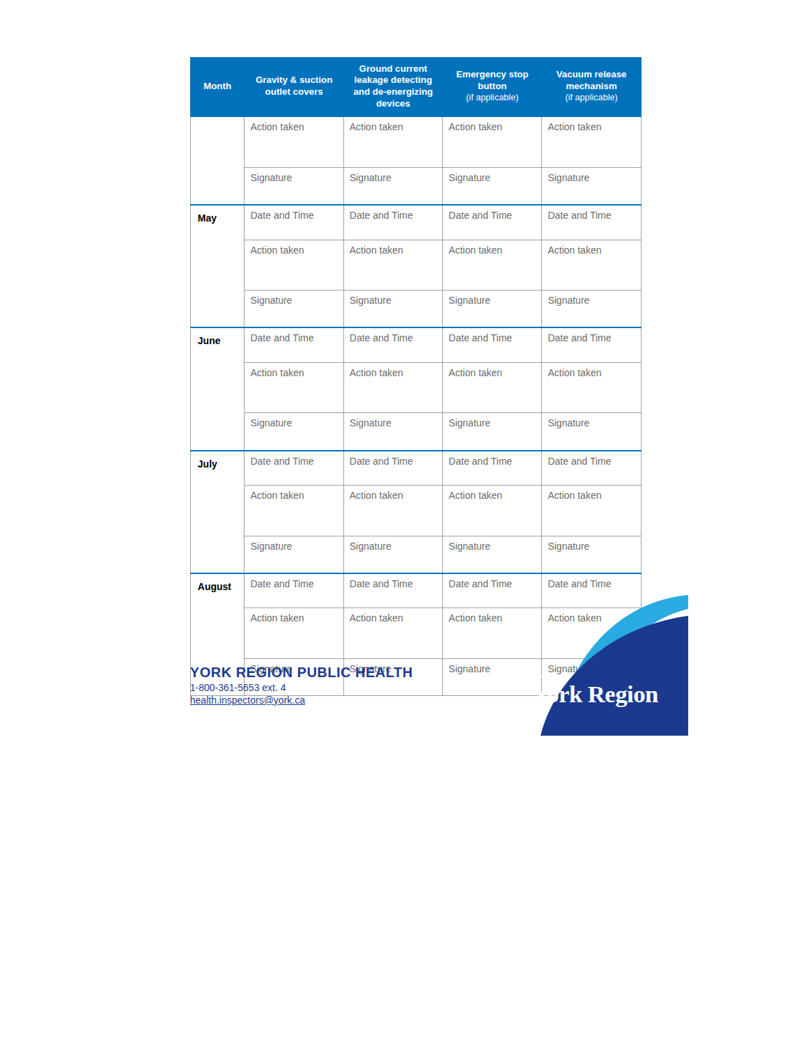| Month | Gravity & suction outlet covers | Ground current leakage detecting and de-energizing devices | Emergency stop button (if applicable) | Vacuum release mechanism (if applicable) |
| --- | --- | --- | --- | --- |
| | Action taken | Action taken | Action taken | Action taken |
| Signature | Signature | Signature | Signature |
| May | Date and Time | Date and Time | Date and Time | Date and Time |
| Action taken | Action taken | Action taken | Action taken |
| Signature | Signature | Signature | Signature |
| June | Date and Time | Date and Time | Date and Time | Date and Time |
| Action taken | Action taken | Action taken | Action taken |
| Signature | Signature | Signature | Signature |
| July | Date and Time | Date and Time | Date and Time | Date and Time |
| Action taken | Action taken | Action taken | Action taken |
| Signature | Signature | Signature | Signature |
| August | Date and Time | Date and Time | Date and Time | Date and Time |
| Action taken | Action taken | Action taken | Action taken |
| Signature | Signature | Signature | Signature |
York Region Public Health
1-800-361-5653 ext. 4
health.inspectors@york.ca
⟶York Region